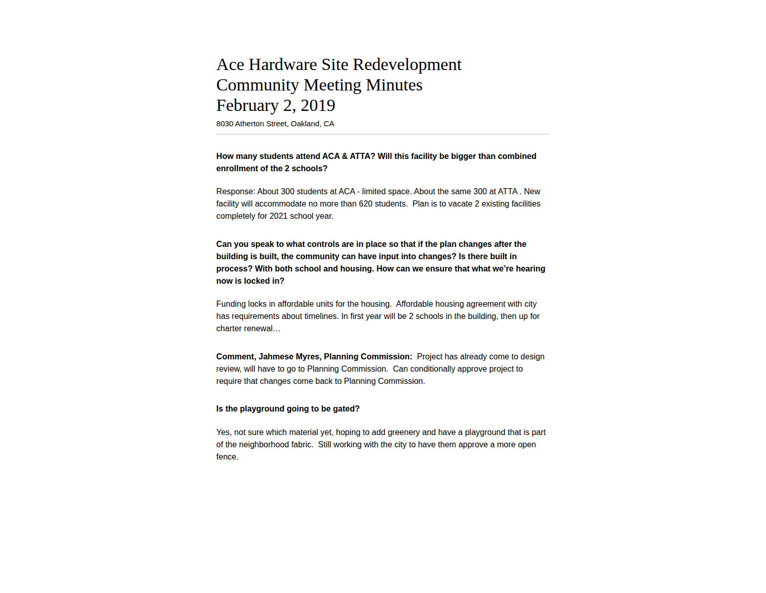Ace Hardware Site Redevelopment
Community Meeting Minutes
February 2, 2019
8030 Atherton Street, Oakland, CA
How many students attend ACA & ATTA? Will this facility be bigger than combined enrollment of the 2 schools?
Response: About 300 students at ACA - limited space. About the same 300 at ATTA . New facility will accommodate no more than 620 students. Plan is to vacate 2 existing facilities completely for 2021 school year.
Can you speak to what controls are in place so that if the plan changes after the building is built, the community can have input into changes? Is there built in process? With both school and housing. How can we ensure that what we’re hearing now is locked in?
Funding locks in affordable units for the housing. Affordable housing agreement with city has requirements about timelines. In first year will be 2 schools in the building, then up for charter renewal…
Comment, Jahmese Myres, Planning Commission: Project has already come to design review, will have to go to Planning Commission. Can conditionally approve project to require that changes come back to Planning Commission.
Is the playground going to be gated?
Yes, not sure which material yet, hoping to add greenery and have a playground that is part of the neighborhood fabric. Still working with the city to have them approve a more open fence.